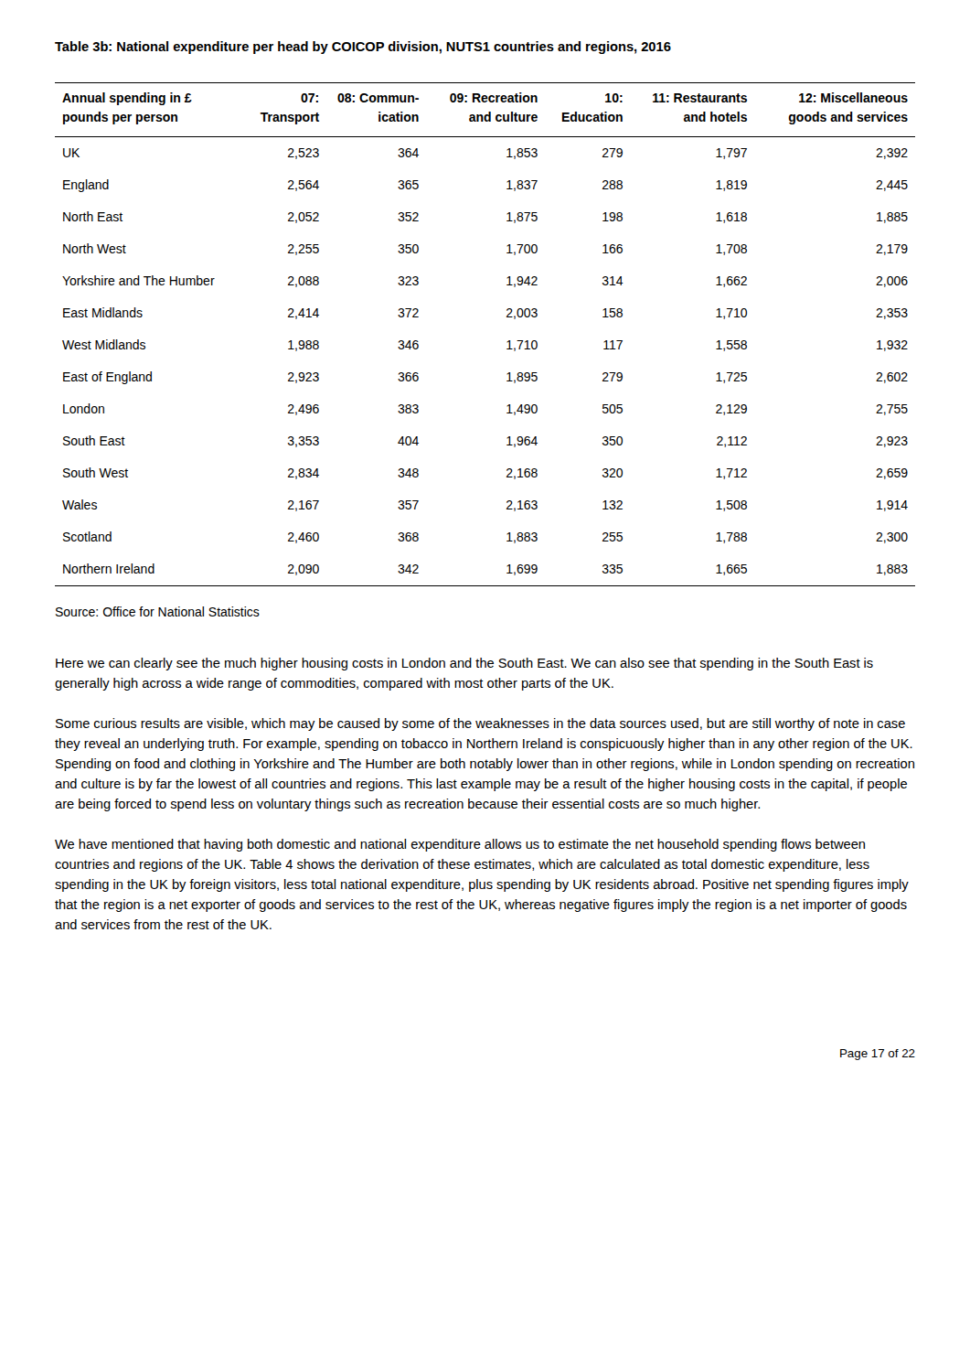Table 3b: National expenditure per head by COICOP division, NUTS1 countries and regions, 2016
| Annual spending in £ pounds per person | 07: Transport | 08: Commun-ication | 09: Recreation and culture | 10: Education | 11: Restaurants and hotels | 12: Miscellaneous goods and services |
| --- | --- | --- | --- | --- | --- | --- |
| UK | 2,523 | 364 | 1,853 | 279 | 1,797 | 2,392 |
| England | 2,564 | 365 | 1,837 | 288 | 1,819 | 2,445 |
| North East | 2,052 | 352 | 1,875 | 198 | 1,618 | 1,885 |
| North West | 2,255 | 350 | 1,700 | 166 | 1,708 | 2,179 |
| Yorkshire and The Humber | 2,088 | 323 | 1,942 | 314 | 1,662 | 2,006 |
| East Midlands | 2,414 | 372 | 2,003 | 158 | 1,710 | 2,353 |
| West Midlands | 1,988 | 346 | 1,710 | 117 | 1,558 | 1,932 |
| East of England | 2,923 | 366 | 1,895 | 279 | 1,725 | 2,602 |
| London | 2,496 | 383 | 1,490 | 505 | 2,129 | 2,755 |
| South East | 3,353 | 404 | 1,964 | 350 | 2,112 | 2,923 |
| South West | 2,834 | 348 | 2,168 | 320 | 1,712 | 2,659 |
| Wales | 2,167 | 357 | 2,163 | 132 | 1,508 | 1,914 |
| Scotland | 2,460 | 368 | 1,883 | 255 | 1,788 | 2,300 |
| Northern Ireland | 2,090 | 342 | 1,699 | 335 | 1,665 | 1,883 |
Source: Office for National Statistics
Here we can clearly see the much higher housing costs in London and the South East. We can also see that spending in the South East is generally high across a wide range of commodities, compared with most other parts of the UK.
Some curious results are visible, which may be caused by some of the weaknesses in the data sources used, but are still worthy of note in case they reveal an underlying truth. For example, spending on tobacco in Northern Ireland is conspicuously higher than in any other region of the UK. Spending on food and clothing in Yorkshire and The Humber are both notably lower than in other regions, while in London spending on recreation and culture is by far the lowest of all countries and regions. This last example may be a result of the higher housing costs in the capital, if people are being forced to spend less on voluntary things such as recreation because their essential costs are so much higher.
We have mentioned that having both domestic and national expenditure allows us to estimate the net household spending flows between countries and regions of the UK. Table 4 shows the derivation of these estimates, which are calculated as total domestic expenditure, less spending in the UK by foreign visitors, less total national expenditure, plus spending by UK residents abroad. Positive net spending figures imply that the region is a net exporter of goods and services to the rest of the UK, whereas negative figures imply the region is a net importer of goods and services from the rest of the UK.
Page 17 of 22